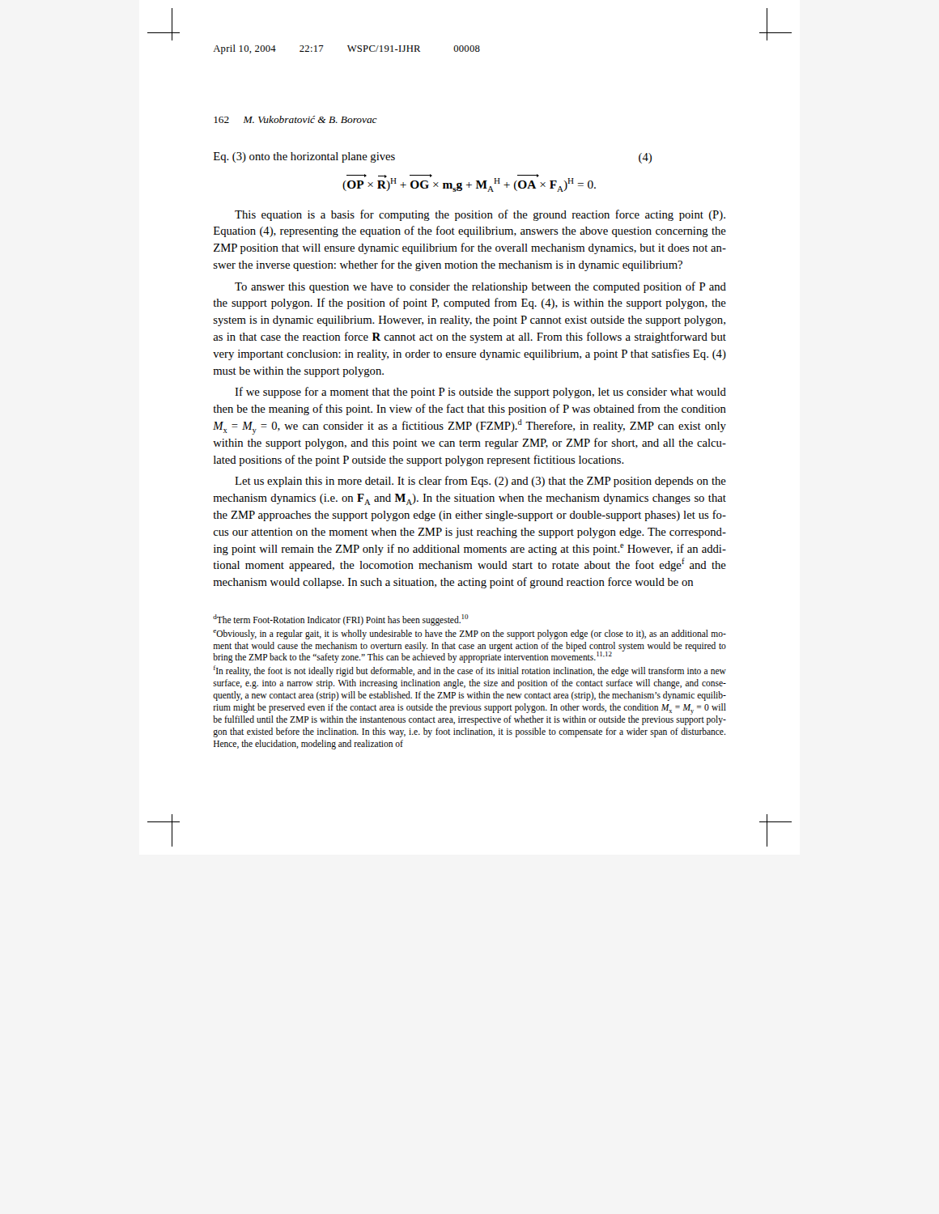April 10, 200422:17 WSPC/191-IJHR 00008
162 M. Vukobratović & B. Borovac
Eq. (3) onto the horizontal plane gives
(OP × R)H + OG × msg + MAH + (OA × FA)H = 0.
(4)
This equation is a basis for computing the position of the ground reaction force acting point (P). Equation (4), representing the equation of the foot equilibrium, answers the above question concerning the ZMP position that will ensure dynamic equilibrium for the overall mechanism dynamics, but it does not answer the inverse question: whether for the given motion the mechanism is in dynamic equilibrium?
To answer this question we have to consider the relationship between the computed position of P and the support polygon. If the position of point P, computed from Eq. (4), is within the support polygon, the system is in dynamic equilibrium. However, in reality, the point P cannot exist outside the support polygon, as in that case the reaction force R cannot act on the system at all. From this follows a straightforward but very important conclusion: in reality, in order to ensure dynamic equilibrium, a point P that satisfies Eq. (4) must be within the support polygon.
If we suppose for a moment that the point P is outside the support polygon, let us consider what would then be the meaning of this point. In view of the fact that this position of P was obtained from the condition Mx = My = 0, we can consider it as a fictitious ZMP (FZMP).d Therefore, in reality, ZMP can exist only within the support polygon, and this point we can term regular ZMP, or ZMP for short, and all the calculated positions of the point P outside the support polygon represent fictitious locations.
Let us explain this in more detail. It is clear from Eqs. (2) and (3) that the ZMP position depends on the mechanism dynamics (i.e. on FA and MA). In the situation when the mechanism dynamics changes so that the ZMP approaches the support polygon edge (in either single-support or double-support phases) let us focus our attention on the moment when the ZMP is just reaching the support polygon edge. The corresponding point will remain the ZMP only if no additional moments are acting at this point.e However, if an additional moment appeared, the locomotion mechanism would start to rotate about the foot edgef and the mechanism would collapse. In such a situation, the acting point of ground reaction force would be on
dThe term Foot-Rotation Indicator (FRI) Point has been suggested.10
eObviously, in a regular gait, it is wholly undesirable to have the ZMP on the support polygon edge (or close to it), as an additional moment that would cause the mechanism to overturn easily. In that case an urgent action of the biped control system would be required to bring the ZMP back to the “safety zone.” This can be achieved by appropriate intervention movements.11,12
fIn reality, the foot is not ideally rigid but deformable, and in the case of its initial rotation inclination, the edge will transform into a new surface, e.g. into a narrow strip. With increasing inclination angle, the size and position of the contact surface will change, and consequently, a new contact area (strip) will be established. If the ZMP is within the new contact area (strip), the mechanism’s dynamic equilibrium might be preserved even if the contact area is outside the previous support polygon. In other words, the condition Mx = My = 0 will be fulfilled until the ZMP is within the instantenous contact area, irrespective of whether it is within or outside the previous support polygon that existed before the inclination. In this way, i.e. by foot inclination, it is possible to compensate for a wider span of disturbance. Hence, the elucidation, modeling and realization of